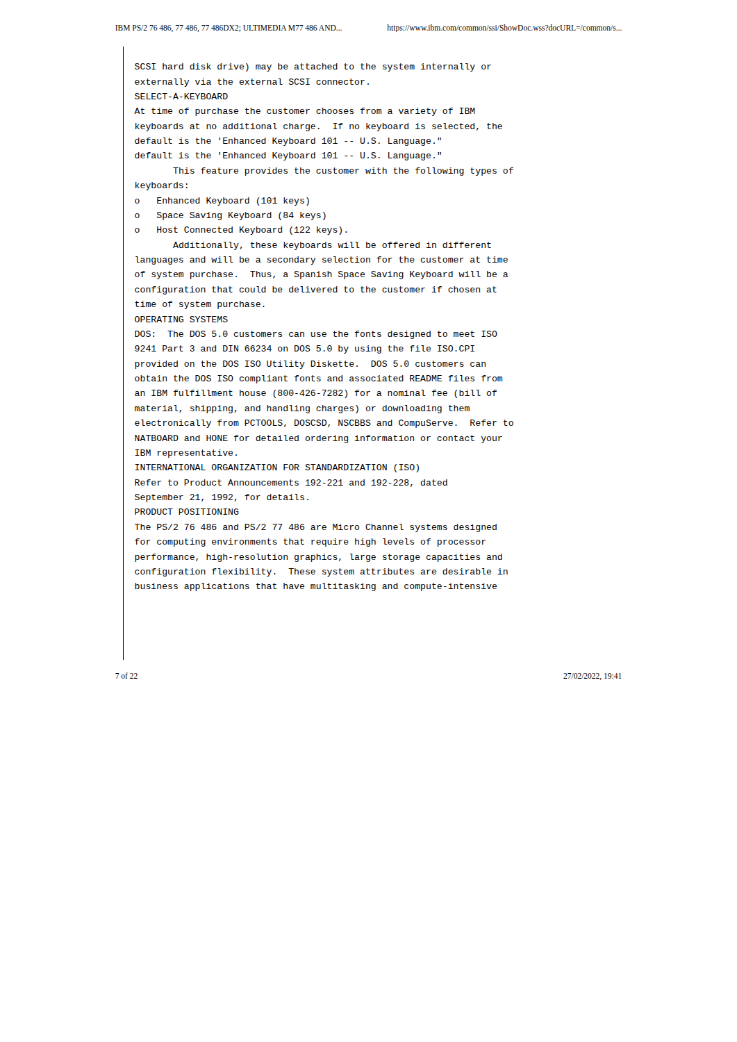IBM PS/2 76 486, 77 486, 77 486DX2; ULTIMEDIA M77 486 AND...
https://www.ibm.com/common/ssi/ShowDoc.wss?docURL=/common/s...
SCSI hard disk drive) may be attached to the system internally or
externally via the external SCSI connector.
SELECT-A-KEYBOARD
At time of purchase the customer chooses from a variety of IBM
keyboards at no additional charge.  If no keyboard is selected, the
default is the 'Enhanced Keyboard 101 -- U.S. Language."
default is the 'Enhanced Keyboard 101 -- U.S. Language."
       This feature provides the customer with the following types of
keyboards:
o   Enhanced Keyboard (101 keys)
o   Space Saving Keyboard (84 keys)
o   Host Connected Keyboard (122 keys).
       Additionally, these keyboards will be offered in different
languages and will be a secondary selection for the customer at time
of system purchase.  Thus, a Spanish Space Saving Keyboard will be a
configuration that could be delivered to the customer if chosen at
time of system purchase.
OPERATING SYSTEMS
DOS:  The DOS 5.0 customers can use the fonts designed to meet ISO
9241 Part 3 and DIN 66234 on DOS 5.0 by using the file ISO.CPI
provided on the DOS ISO Utility Diskette.  DOS 5.0 customers can
obtain the DOS ISO compliant fonts and associated README files from
an IBM fulfillment house (800-426-7282) for a nominal fee (bill of
material, shipping, and handling charges) or downloading them
electronically from PCTOOLS, DOSCSD, NSCBBS and CompuServe.  Refer to
NATBOARD and HONE for detailed ordering information or contact your
IBM representative.
INTERNATIONAL ORGANIZATION FOR STANDARDIZATION (ISO)
Refer to Product Announcements 192-221 and 192-228, dated
September 21, 1992, for details.
PRODUCT POSITIONING
The PS/2 76 486 and PS/2 77 486 are Micro Channel systems designed
for computing environments that require high levels of processor
performance, high-resolution graphics, large storage capacities and
configuration flexibility.  These system attributes are desirable in
business applications that have multitasking and compute-intensive
7 of 22
27/02/2022, 19:41